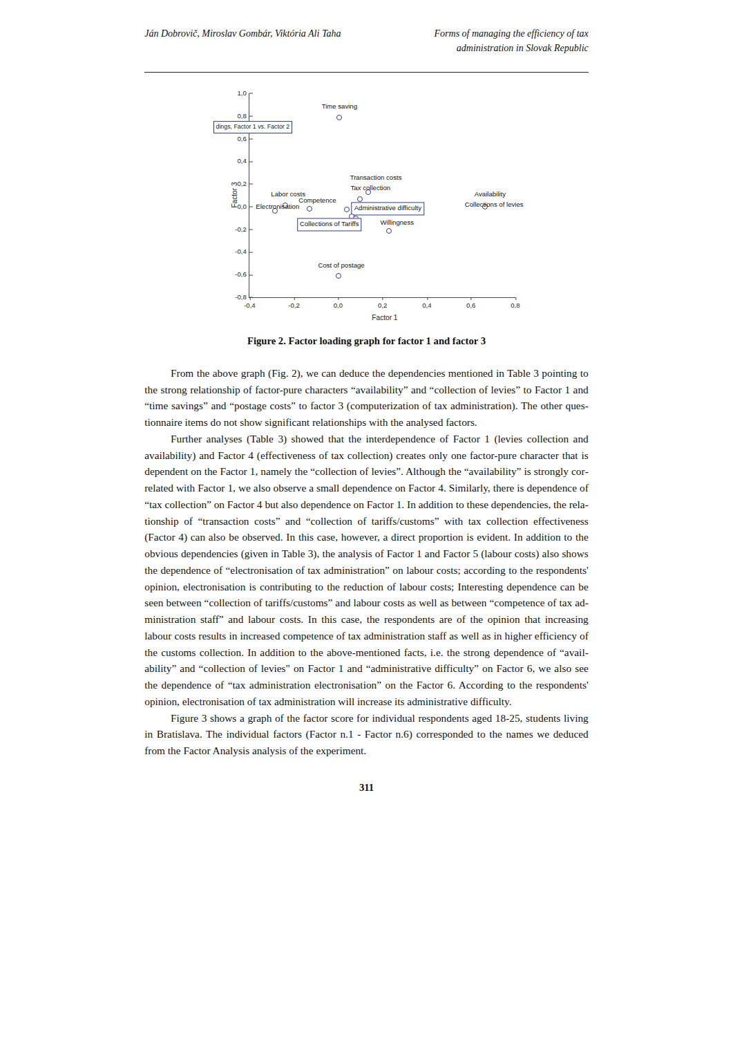Ján Dobrovič, Miroslav Gombár, Viktória Ali Taha
Forms of managing the efficiency of tax
administration in Slovak Republic
Factor 3
1,0
0,8
0,6
0,4
0,2
0,0
-0,2
-0,4
-0,6
-0,8
-0,4
-0,2
0,0
0,2
0,4
0,6
0,8
dings, Factor 1 vs. Factor 2
Time saving
Transaction costs
Tax collection
Labor costs
Competence
Availability
Collections of levies
Electronisation
Administrative difficulty
Collections of Tariffs
Willingness
Cost of postage
Factor 1
Figure 2. Factor loading graph for factor 1 and factor 3
From the above graph (Fig. 2), we can deduce the dependencies mentioned in Table 3 pointing to the strong relationship of factor-pure characters “availability” and “collection of levies” to Factor 1 and “time savings” and “postage costs” to factor 3 (computerization of tax administration). The other questionnaire items do not show significant relationships with the analysed factors.
Further analyses (Table 3) showed that the interdependence of Factor 1 (levies collection and availability) and Factor 4 (effectiveness of tax collection) creates only one factor-pure character that is dependent on the Factor 1, namely the “collection of levies”. Although the “availability” is strongly correlated with Factor 1, we also observe a small dependence on Factor 4. Similarly, there is dependence of “tax collection” on Factor 4 but also dependence on Factor 1. In addition to these dependencies, the relationship of “transaction costs” and “collection of tariffs/customs” with tax collection effectiveness (Factor 4) can also be observed. In this case, however, a direct proportion is evident. In addition to the obvious dependencies (given in Table 3), the analysis of Factor 1 and Factor 5 (labour costs) also shows the dependence of “electronisation of tax administration” on labour costs; according to the respondents' opinion, electronisation is contributing to the reduction of labour costs; Interesting dependence can be seen between “collection of tariffs/customs” and labour costs as well as between “competence of tax administration staff” and labour costs. In this case, the respondents are of the opinion that increasing labour costs results in increased competence of tax administration staff as well as in higher efficiency of the customs collection. In addition to the above-mentioned facts, i.e. the strong dependence of “availability” and “collection of levies" on Factor 1 and “administrative difficulty” on Factor 6, we also see the dependence of “tax administration electronisation” on the Factor 6. According to the respondents' opinion, electronisation of tax administration will increase its administrative difficulty.
Figure 3 shows a graph of the factor score for individual respondents aged 18-25, students living in Bratislava. The individual factors (Factor n.1 - Factor n.6) corresponded to the names we deduced from the Factor Analysis analysis of the experiment.
311